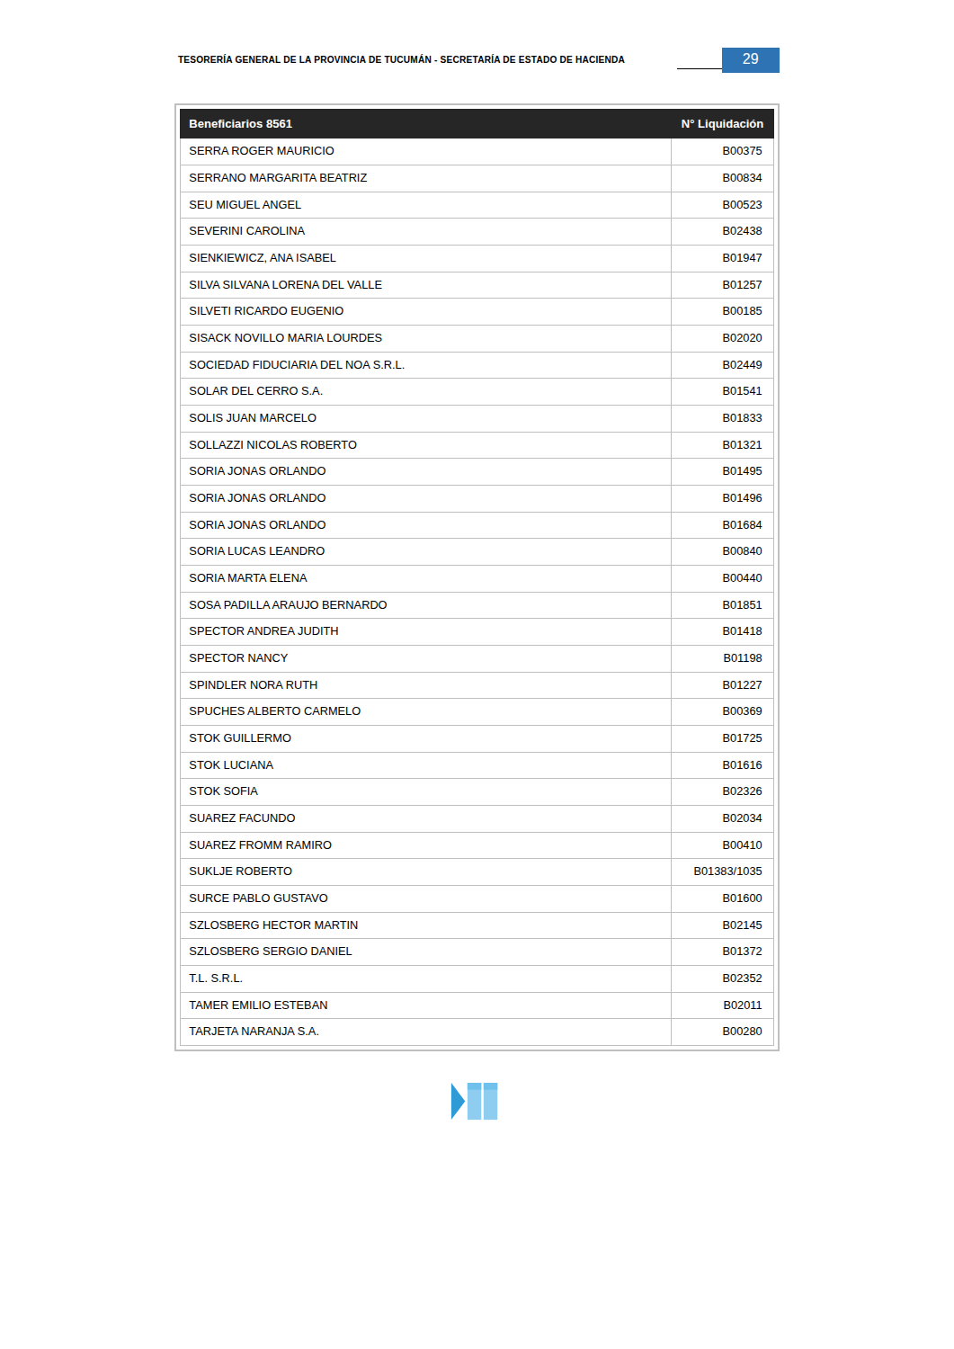TESORERÍA GENERAL DE LA PROVINCIA DE TUCUMÁN - SECRETARÍA DE ESTADO DE HACIENDA
29
| Beneficiarios 8561 | N° Liquidación |
| --- | --- |
| SERRA ROGER MAURICIO | B00375 |
| SERRANO MARGARITA BEATRIZ | B00834 |
| SEU MIGUEL ANGEL | B00523 |
| SEVERINI CAROLINA | B02438 |
| SIENKIEWICZ, ANA ISABEL | B01947 |
| SILVA SILVANA LORENA DEL VALLE | B01257 |
| SILVETI RICARDO EUGENIO | B00185 |
| SISACK NOVILLO MARIA LOURDES | B02020 |
| SOCIEDAD FIDUCIARIA DEL NOA S.R.L. | B02449 |
| SOLAR DEL CERRO S.A. | B01541 |
| SOLIS JUAN MARCELO | B01833 |
| SOLLAZZI NICOLAS ROBERTO | B01321 |
| SORIA JONAS ORLANDO | B01495 |
| SORIA JONAS ORLANDO | B01496 |
| SORIA JONAS ORLANDO | B01684 |
| SORIA LUCAS LEANDRO | B00840 |
| SORIA MARTA ELENA | B00440 |
| SOSA PADILLA ARAUJO BERNARDO | B01851 |
| SPECTOR ANDREA JUDITH | B01418 |
| SPECTOR NANCY | B01198 |
| SPINDLER NORA RUTH | B01227 |
| SPUCHES ALBERTO CARMELO | B00369 |
| STOK GUILLERMO | B01725 |
| STOK LUCIANA | B01616 |
| STOK SOFIA | B02326 |
| SUAREZ FACUNDO | B02034 |
| SUAREZ FROMM RAMIRO | B00410 |
| SUKLJE ROBERTO | B01383/1035 |
| SURCE PABLO GUSTAVO | B01600 |
| SZLOSBERG HECTOR MARTIN | B02145 |
| SZLOSBERG SERGIO DANIEL | B01372 |
| T.L. S.R.L. | B02352 |
| TAMER EMILIO ESTEBAN | B02011 |
| TARJETA NARANJA S.A. | B00280 |